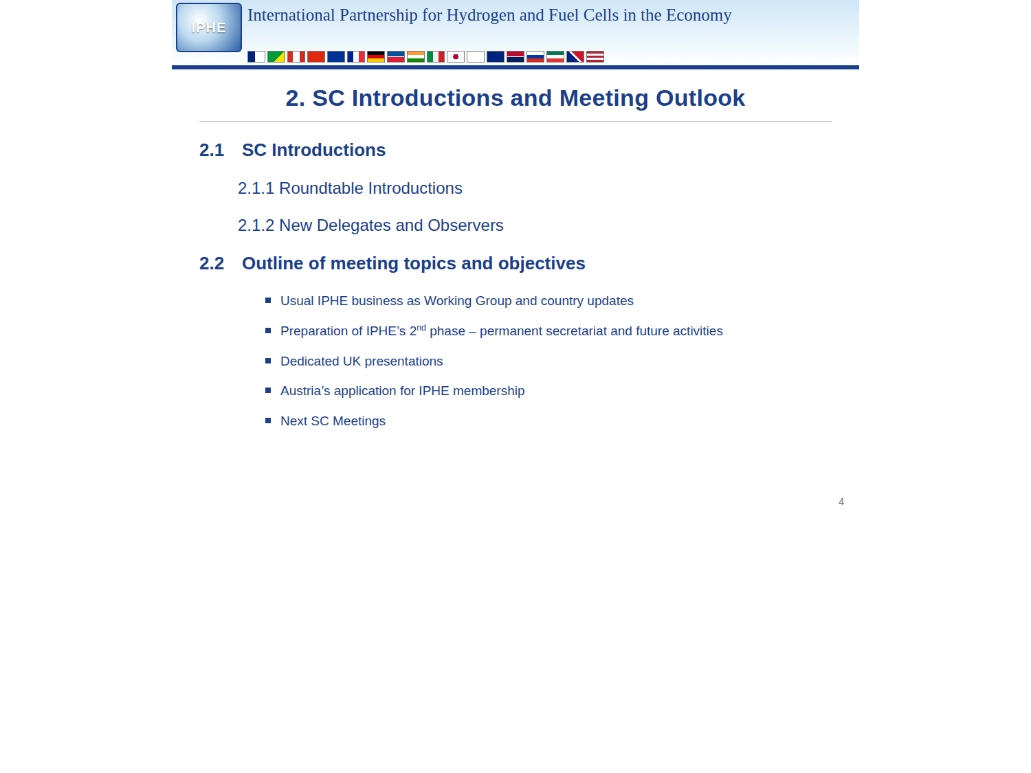IPHE
International Partnership for Hydrogen and Fuel Cells in the Economy
2. SC Introductions and Meeting Outlook
2.1 SC Introductions
2.1.1 Roundtable Introductions
2.1.2 New Delegates and Observers
2.2 Outline of meeting topics and objectives
Usual IPHE business as Working Group and country updates
Preparation of IPHE’s 2nd phase – permanent secretariat and future activities
Dedicated UK presentations
Austria’s application for IPHE membership
Next SC Meetings
4